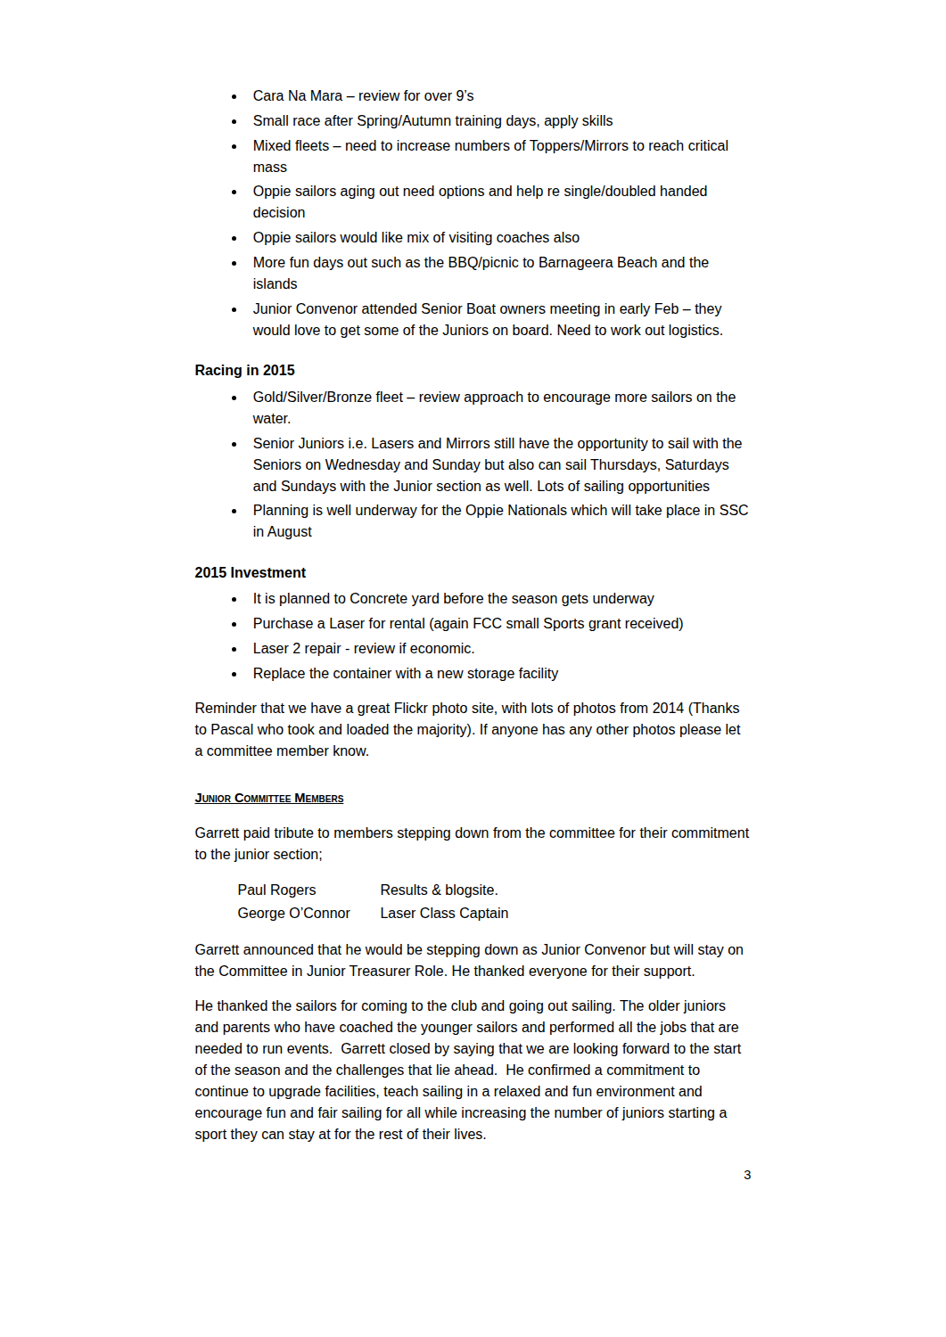Cara Na Mara – review for over 9’s
Small race after Spring/Autumn training days, apply skills
Mixed fleets – need to increase numbers of Toppers/Mirrors to reach critical mass
Oppie sailors aging out need options and help re single/doubled handed decision
Oppie sailors would like mix of visiting coaches also
More fun days out such as the BBQ/picnic to Barnageera Beach and the islands
Junior Convenor attended Senior Boat owners meeting in early Feb – they would love to get some of the Juniors on board. Need to work out logistics.
Racing in 2015
Gold/Silver/Bronze fleet – review approach to encourage more sailors on the water.
Senior Juniors i.e. Lasers and Mirrors still have the opportunity to sail with the Seniors on Wednesday and Sunday but also can sail Thursdays, Saturdays and Sundays with the Junior section as well. Lots of sailing opportunities
Planning is well underway for the Oppie Nationals which will take place in SSC in August
2015 Investment
It is planned to Concrete yard before the season gets underway
Purchase a Laser for rental (again FCC small Sports grant received)
Laser 2 repair - review if economic.
Replace the container with a new storage facility
Reminder that we have a great Flickr photo site, with lots of photos from 2014 (Thanks to Pascal who took and loaded the majority). If anyone has any other photos please let a committee member know.
Junior Committee Members
Garrett paid tribute to members stepping down from the committee for their commitment to the junior section;
| Paul Rogers | Results & blogsite. |
| George O’Connor | Laser Class Captain |
Garrett announced that he would be stepping down as Junior Convenor but will stay on the Committee in Junior Treasurer Role. He thanked everyone for their support.
He thanked the sailors for coming to the club and going out sailing. The older juniors and parents who have coached the younger sailors and performed all the jobs that are needed to run events. Garrett closed by saying that we are looking forward to the start of the season and the challenges that lie ahead. He confirmed a commitment to continue to upgrade facilities, teach sailing in a relaxed and fun environment and encourage fun and fair sailing for all while increasing the number of juniors starting a sport they can stay at for the rest of their lives.
3